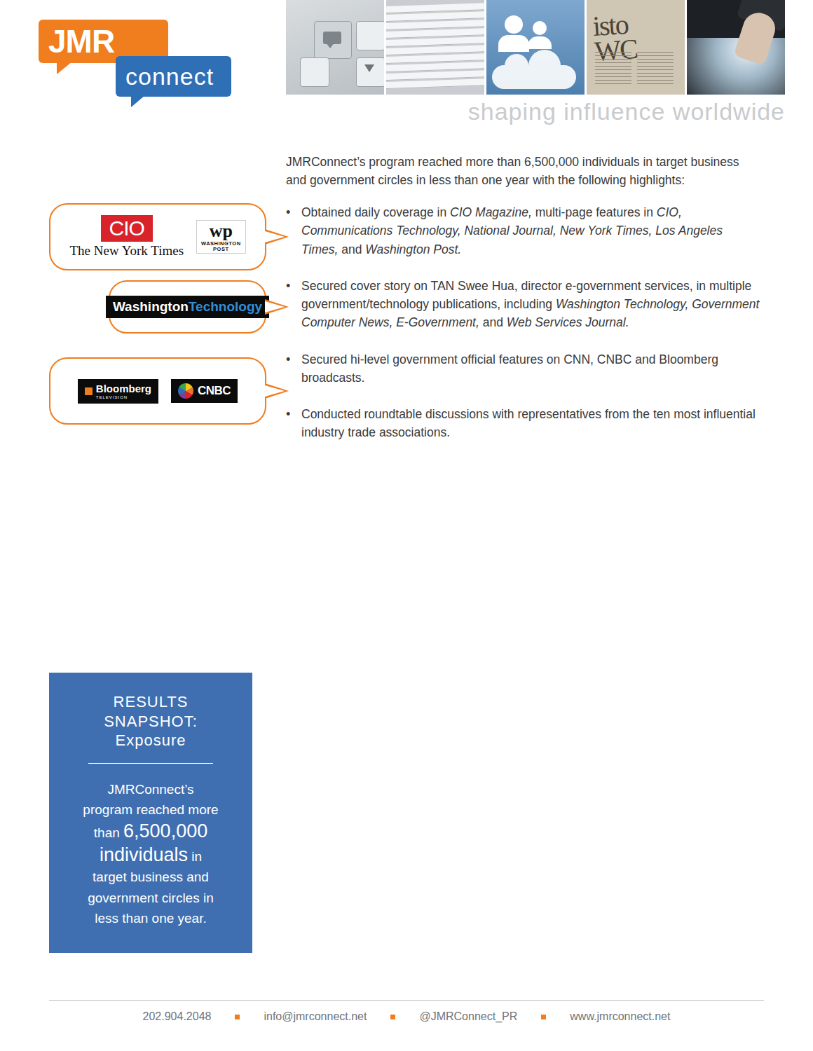JMR
connect
isto
WC
shaping influence worldwide
JMRConnect’s program reached more than 6,500,000 individuals in target business and government circles in less than one year with the following highlights:
Obtained daily coverage in CIO Magazine, multi-page features in CIO, Communications Technology, National Journal, New York Times, Los Angeles Times, and Washington Post.
Secured cover story on TAN Swee Hua, director e-government services, in multiple government/technology publications, including Washington Technology, Government Computer News, E-Government, and Web Services Journal.
Secured hi-level government official features on CNN, CNBC and Bloomberg broadcasts.
Conducted roundtable discussions with representatives from the ten most influential industry trade associations.
CIO
The New York Times
wp WASHINGTON
POST
Washington Technology
BloombergTELEVISION
CNBC
RESULTS SNAPSHOT:
Exposure
JMRConnect’s
program reached more
than 6,500,000
individuals in
target business and
government circles in
less than one year.
202.904.2048 info@jmrconnect.net @JMRConnect_PR www.jmrconnect.net